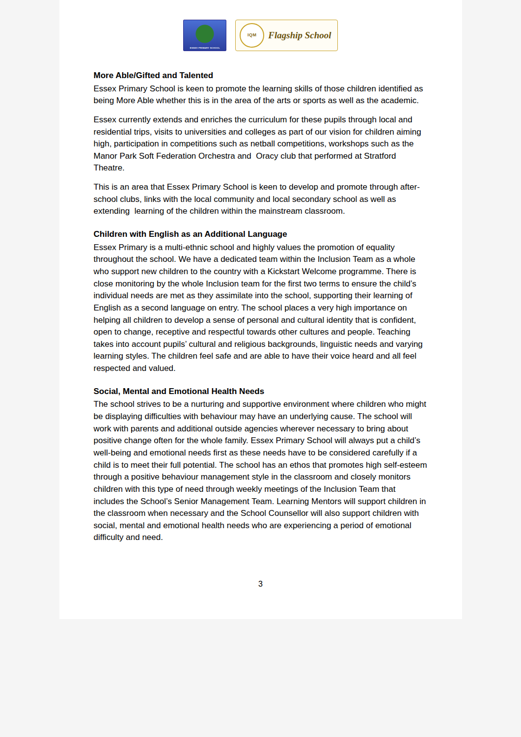IQM
Flagship School
More Able/Gifted and Talented
Essex Primary School is keen to promote the learning skills of those children identified as being More Able whether this is in the area of the arts or sports as well as the academic.
Essex currently extends and enriches the curriculum for these pupils through local and residential trips, visits to universities and colleges as part of our vision for children aiming high, participation in competitions such as netball competitions, workshops such as the Manor Park Soft Federation Orchestra and Oracy club that performed at Stratford Theatre.
This is an area that Essex Primary School is keen to develop and promote through after-school clubs, links with the local community and local secondary school as well as extending learning of the children within the mainstream classroom.
Children with English as an Additional Language
Essex Primary is a multi-ethnic school and highly values the promotion of equality throughout the school. We have a dedicated team within the Inclusion Team as a whole who support new children to the country with a Kickstart Welcome programme. There is close monitoring by the whole Inclusion team for the first two terms to ensure the child’s individual needs are met as they assimilate into the school, supporting their learning of English as a second language on entry. The school places a very high importance on helping all children to develop a sense of personal and cultural identity that is confident, open to change, receptive and respectful towards other cultures and people. Teaching takes into account pupils’ cultural and religious backgrounds, linguistic needs and varying learning styles. The children feel safe and are able to have their voice heard and all feel respected and valued.
Social, Mental and Emotional Health Needs
The school strives to be a nurturing and supportive environment where children who might be displaying difficulties with behaviour may have an underlying cause. The school will work with parents and additional outside agencies wherever necessary to bring about positive change often for the whole family. Essex Primary School will always put a child’s well-being and emotional needs first as these needs have to be considered carefully if a child is to meet their full potential. The school has an ethos that promotes high self-esteem through a positive behaviour management style in the classroom and closely monitors children with this type of need through weekly meetings of the Inclusion Team that includes the School’s Senior Management Team. Learning Mentors will support children in the classroom when necessary and the School Counsellor will also support children with social, mental and emotional health needs who are experiencing a period of emotional difficulty and need.
3